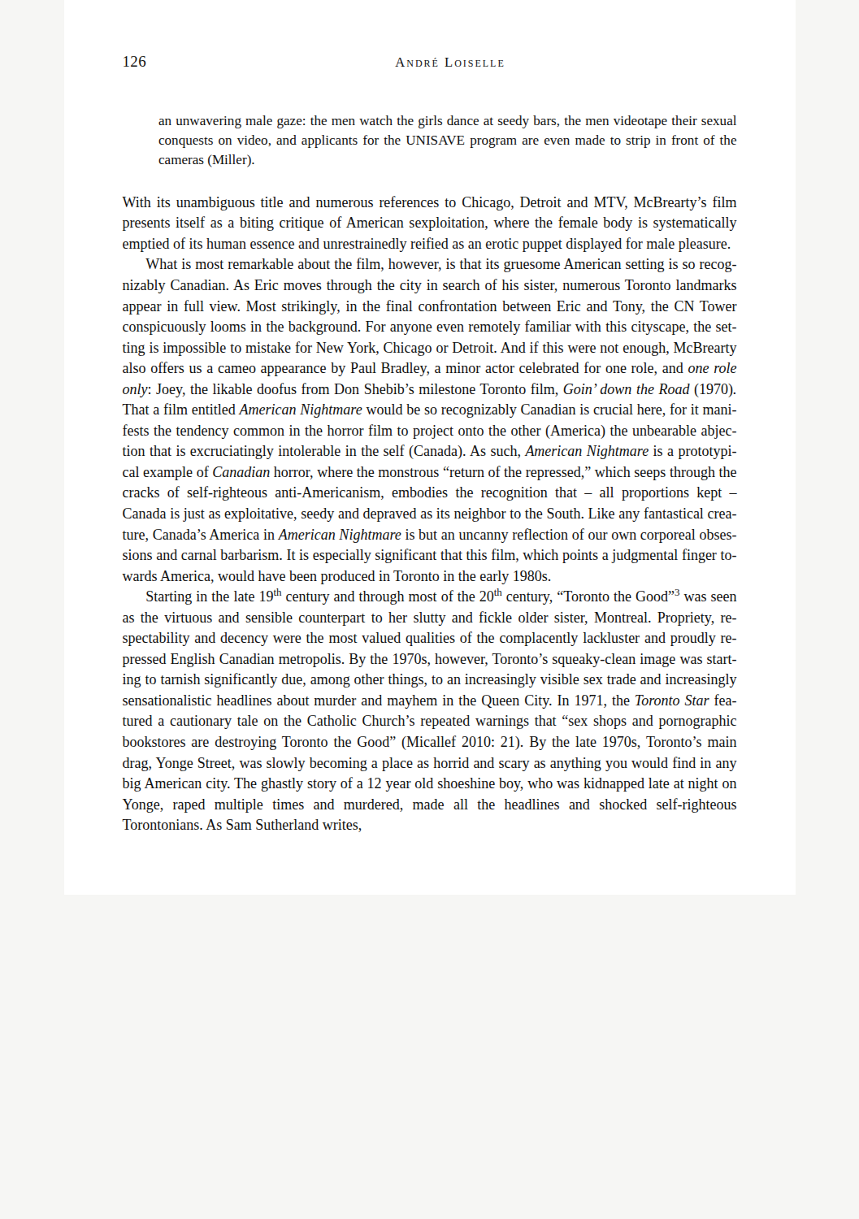126 André Loiselle
an unwavering male gaze: the men watch the girls dance at seedy bars, the men videotape their sexual conquests on video, and applicants for the UNISAVE program are even made to strip in front of the cameras (Miller).
With its unambiguous title and numerous references to Chicago, Detroit and MTV, McBrearty’s film presents itself as a biting critique of American sexploitation, where the female body is systematically emptied of its human essence and unrestrainedly reified as an erotic puppet displayed for male pleasure.
What is most remarkable about the film, however, is that its gruesome American setting is so recognizably Canadian. As Eric moves through the city in search of his sister, numerous Toronto landmarks appear in full view. Most strikingly, in the final confrontation between Eric and Tony, the CN Tower conspicuously looms in the background. For anyone even remotely familiar with this cityscape, the setting is impossible to mistake for New York, Chicago or Detroit. And if this were not enough, McBrearty also offers us a cameo appearance by Paul Bradley, a minor actor celebrated for one role, and one role only: Joey, the likable doofus from Don Shebib’s milestone Toronto film, Goin’ down the Road (1970). That a film entitled American Nightmare would be so recognizably Canadian is crucial here, for it manifests the tendency common in the horror film to project onto the other (America) the unbearable abjection that is excruciatingly intolerable in the self (Canada). As such, American Nightmare is a prototypical example of Canadian horror, where the monstrous “return of the repressed,” which seeps through the cracks of self-righteous anti-Americanism, embodies the recognition that – all proportions kept – Canada is just as exploitative, seedy and depraved as its neighbor to the South. Like any fantastical creature, Canada’s America in American Nightmare is but an uncanny reflection of our own corporeal obsessions and carnal barbarism. It is especially significant that this film, which points a judgmental finger towards America, would have been produced in Toronto in the early 1980s.
Starting in the late 19th century and through most of the 20th century, “Toronto the Good”3 was seen as the virtuous and sensible counterpart to her slutty and fickle older sister, Montreal. Propriety, respectability and decency were the most valued qualities of the complacently lackluster and proudly repressed English Canadian metropolis. By the 1970s, however, Toronto’s squeaky-clean image was starting to tarnish significantly due, among other things, to an increasingly visible sex trade and increasingly sensationalistic headlines about murder and mayhem in the Queen City. In 1971, the Toronto Star featured a cautionary tale on the Catholic Church’s repeated warnings that “sex shops and pornographic bookstores are destroying Toronto the Good” (Micallef 2010: 21). By the late 1970s, Toronto’s main drag, Yonge Street, was slowly becoming a place as horrid and scary as anything you would find in any big American city. The ghastly story of a 12 year old shoeshine boy, who was kidnapped late at night on Yonge, raped multiple times and murdered, made all the headlines and shocked self-righteous Torontonians. As Sam Sutherland writes,